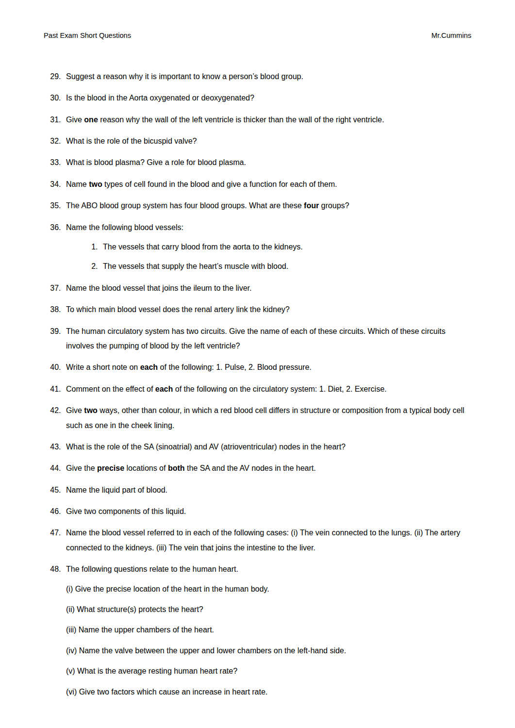Past Exam Short Questions Mr.Cummins
Suggest a reason why it is important to know a person’s blood group.
Is the blood in the Aorta oxygenated or deoxygenated?
Give one reason why the wall of the left ventricle is thicker than the wall of the right ventricle.
What is the role of the bicuspid valve?
What is blood plasma? Give a role for blood plasma.
Name two types of cell found in the blood and give a function for each of them.
The ABO blood group system has four blood groups. What are these four groups?
Name the following blood vessels:
The vessels that carry blood from the aorta to the kidneys.
The vessels that supply the heart’s muscle with blood.
Name the blood vessel that joins the ileum to the liver.
To which main blood vessel does the renal artery link the kidney?
The human circulatory system has two circuits. Give the name of each of these circuits. Which of these circuits involves the pumping of blood by the left ventricle?
Write a short note on each of the following: 1. Pulse, 2. Blood pressure.
Comment on the effect of each of the following on the circulatory system: 1. Diet, 2. Exercise.
Give two ways, other than colour, in which a red blood cell differs in structure or composition from a typical body cell such as one in the cheek lining.
What is the role of the SA (sinoatrial) and AV (atrioventricular) nodes in the heart?
Give the precise locations of both the SA and the AV nodes in the heart.
Name the liquid part of blood.
Give two components of this liquid.
Name the blood vessel referred to in each of the following cases: (i) The vein connected to the lungs. (ii) The artery connected to the kidneys. (iii) The vein that joins the intestine to the liver.
The following questions relate to the human heart.
(i) Give the precise location of the heart in the human body.
(ii) What structure(s) protects the heart?
(iii) Name the upper chambers of the heart.
(iv) Name the valve between the upper and lower chambers on the left-hand side.
(v) What is the average resting human heart rate?
(vi) Give two factors which cause an increase in heart rate.